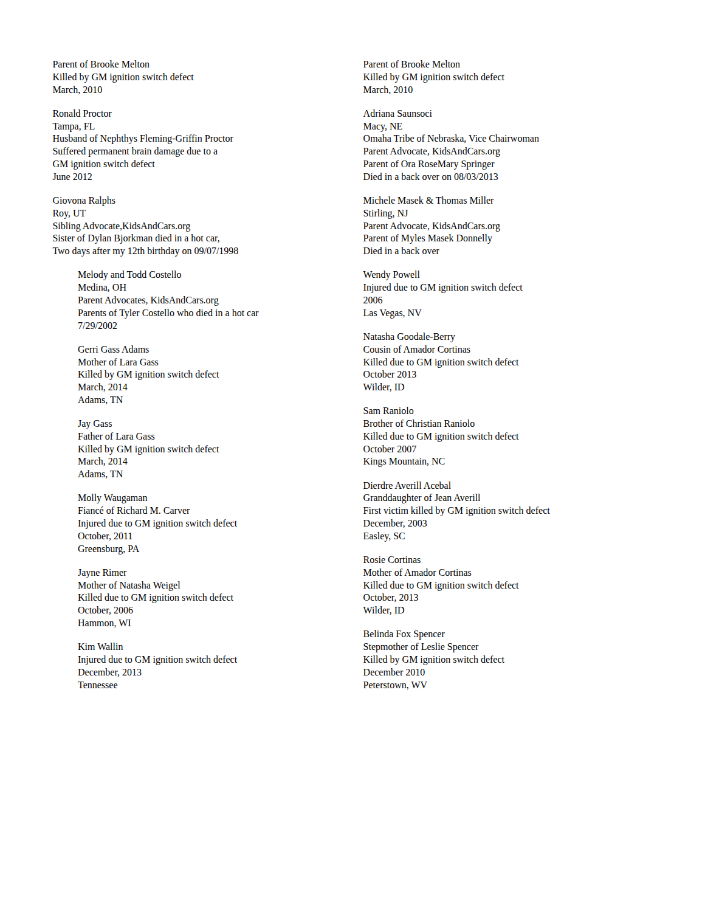Parent of Brooke Melton
Killed by GM ignition switch defect
March, 2010
Ronald Proctor
Tampa, FL
Husband of Nephthys Fleming-Griffin Proctor
Suffered permanent brain damage due to a
GM ignition switch defect
June 2012
Giovona Ralphs
Roy, UT
Sibling Advocate,KidsAndCars.org
Sister of Dylan Bjorkman died in a hot car,
Two days after my 12th birthday on 09/07/1998
Melody and Todd Costello
Medina, OH
Parent Advocates, KidsAndCars.org
Parents of Tyler Costello who died in a hot car
7/29/2002
Gerri Gass Adams
Mother of Lara Gass
Killed by GM ignition switch defect
March, 2014
Adams, TN
Jay Gass
Father of Lara Gass
Killed by GM ignition switch defect
March, 2014
Adams, TN
Molly Waugaman
Fiancé of Richard M. Carver
Injured due to GM ignition switch defect
October, 2011
Greensburg, PA
Jayne Rimer
Mother of Natasha Weigel
Killed due to GM ignition switch defect
October, 2006
Hammon, WI
Kim Wallin
Injured due to GM ignition switch defect
December, 2013
Tennessee
Parent of Brooke Melton
Killed by GM ignition switch defect
March, 2010
Adriana Saunsoci
Macy, NE
Omaha Tribe of Nebraska, Vice Chairwoman
Parent Advocate, KidsAndCars.org
Parent of Ora RoseMary Springer
Died in a back over on 08/03/2013
Michele Masek & Thomas Miller
Stirling, NJ
Parent Advocate, KidsAndCars.org
Parent of Myles Masek Donnelly
Died in a back over
Wendy Powell
Injured due to GM ignition switch defect
2006
Las Vegas, NV
Natasha Goodale-Berry
Cousin of Amador Cortinas
Killed due to GM ignition switch defect
October 2013
Wilder, ID
Sam Raniolo
Brother of Christian Raniolo
Killed due to GM ignition switch defect
October 2007
Kings Mountain, NC
Dierdre Averill Acebal
Granddaughter of Jean Averill
First victim killed by GM ignition switch defect
December, 2003
Easley, SC
Rosie Cortinas
Mother of Amador Cortinas
Killed due to GM ignition switch defect
October, 2013
Wilder, ID
Belinda Fox Spencer
Stepmother of Leslie Spencer
Killed by GM ignition switch defect
December 2010
Peterstown, WV